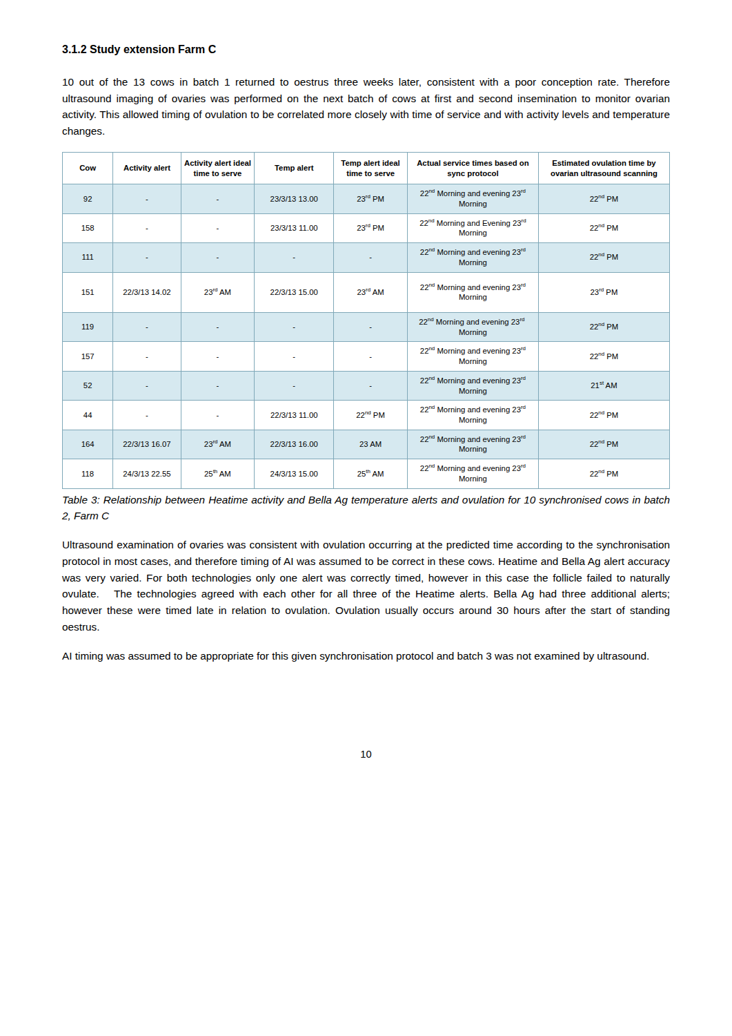3.1.2 Study extension Farm C
10 out of the 13 cows in batch 1 returned to oestrus three weeks later, consistent with a poor conception rate. Therefore ultrasound imaging of ovaries was performed on the next batch of cows at first and second insemination to monitor ovarian activity. This allowed timing of ovulation to be correlated more closely with time of service and with activity levels and temperature changes.
| Cow | Activity alert | Activity alert ideal time to serve | Temp alert | Temp alert ideal time to serve | Actual service times based on sync protocol | Estimated ovulation time by ovarian ultrasound scanning |
| --- | --- | --- | --- | --- | --- | --- |
| 92 | - | - | 23/3/13 13.00 | 23 rd PM | 22 nd Morning and evening 23 rd Morning | 22 nd PM |
| 158 | - | - | 23/3/13 11.00 | 23 rd PM | 22 nd Morning and Evening 23 rd Morning | 22 nd PM |
| 111 | - | - | - | - | 22 nd Morning and evening 23 rd Morning | 22 nd PM |
| 151 | 22/3/13 14.02 | 23 rd AM | 22/3/13 15.00 | 23 rd AM | 22 nd Morning and evening 23 rd Morning | 23 rd PM |
| 119 | - | - | - | - | 22 nd Morning and evening 23 rd Morning | 22 nd PM |
| 157 | - | - | - | - | 22 nd Morning and evening 23 rd Morning | 22 nd PM |
| 52 | - | - | - | - | 22 nd Morning and evening 23 rd Morning | 21 st AM |
| 44 | - | - | 22/3/13 11.00 | 22 nd PM | 22 nd Morning and evening 23 rd Morning | 22 nd PM |
| 164 | 22/3/13 16.07 | 23 rd AM | 22/3/13 16.00 | 23 AM | 22 nd Morning and evening 23 rd Morning | 22 nd PM |
| 118 | 24/3/13 22.55 | 25 th AM | 24/3/13 15.00 | 25 th AM | 22 nd Morning and evening 23 rd Morning | 22 nd PM |
Table 3: Relationship between Heatime activity and Bella Ag temperature alerts and ovulation for 10 synchronised cows in batch 2, Farm C
Ultrasound examination of ovaries was consistent with ovulation occurring at the predicted time according to the synchronisation protocol in most cases, and therefore timing of AI was assumed to be correct in these cows. Heatime and Bella Ag alert accuracy was very varied. For both technologies only one alert was correctly timed, however in this case the follicle failed to naturally ovulate. The technologies agreed with each other for all three of the Heatime alerts. Bella Ag had three additional alerts; however these were timed late in relation to ovulation. Ovulation usually occurs around 30 hours after the start of standing oestrus.
AI timing was assumed to be appropriate for this given synchronisation protocol and batch 3 was not examined by ultrasound.
10